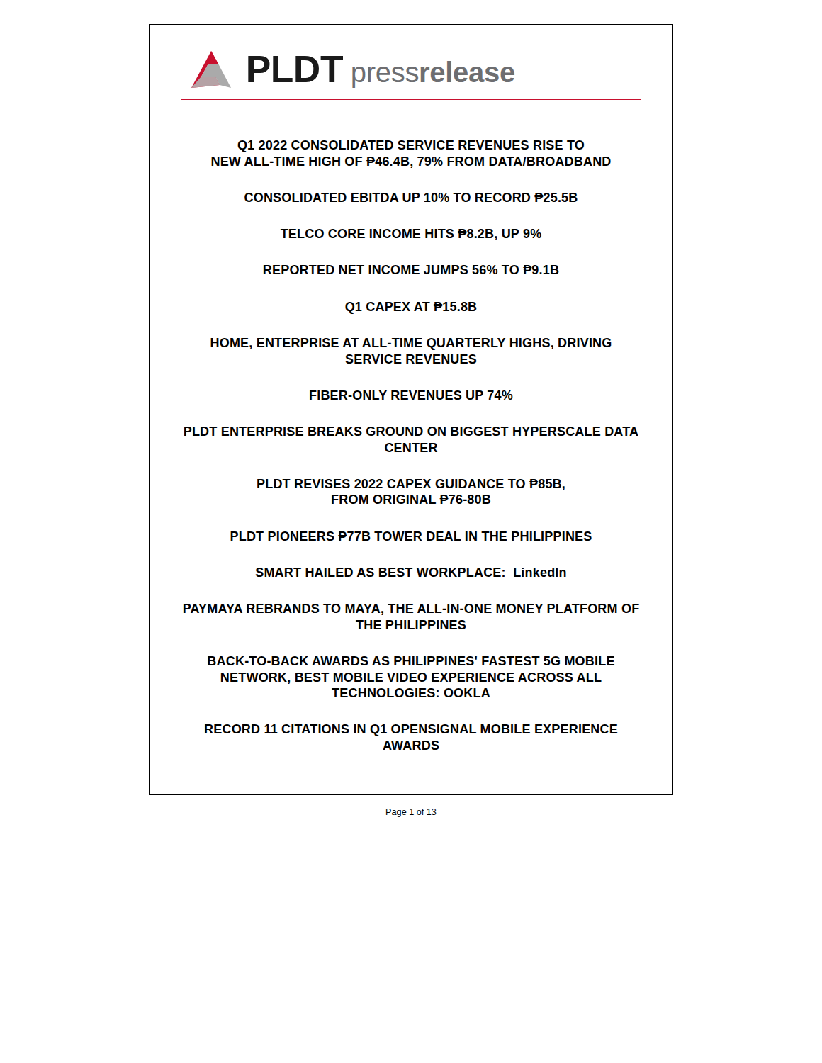PLDT pressrelease
Q1 2022 CONSOLIDATED SERVICE REVENUES RISE TO
NEW ALL-TIME HIGH OF ₱46.4B, 79% FROM DATA/BROADBAND
CONSOLIDATED EBITDA UP 10% TO RECORD ₱25.5B
TELCO CORE INCOME HITS ₱8.2B, UP 9%
REPORTED NET INCOME JUMPS 56% TO ₱9.1B
Q1 CAPEX AT ₱15.8B
HOME, ENTERPRISE AT ALL-TIME QUARTERLY HIGHS, DRIVING SERVICE REVENUES
FIBER-ONLY REVENUES UP 74%
PLDT ENTERPRISE BREAKS GROUND ON BIGGEST HYPERSCALE DATA CENTER
PLDT REVISES 2022 CAPEX GUIDANCE TO ₱85B,
FROM ORIGINAL ₱76-80B
PLDT PIONEERS ₱77B TOWER DEAL IN THE PHILIPPINES
SMART HAILED AS BEST WORKPLACE: LinkedIn
PAYMAYA REBRANDS TO MAYA, THE ALL-IN-ONE MONEY PLATFORM OF THE PHILIPPINES
BACK-TO-BACK AWARDS AS PHILIPPINES' FASTEST 5G MOBILE NETWORK, BEST MOBILE VIDEO EXPERIENCE ACROSS ALL TECHNOLOGIES: OOKLA
RECORD 11 CITATIONS IN Q1 OPENSIGNAL MOBILE EXPERIENCE AWARDS
Page 1 of 13